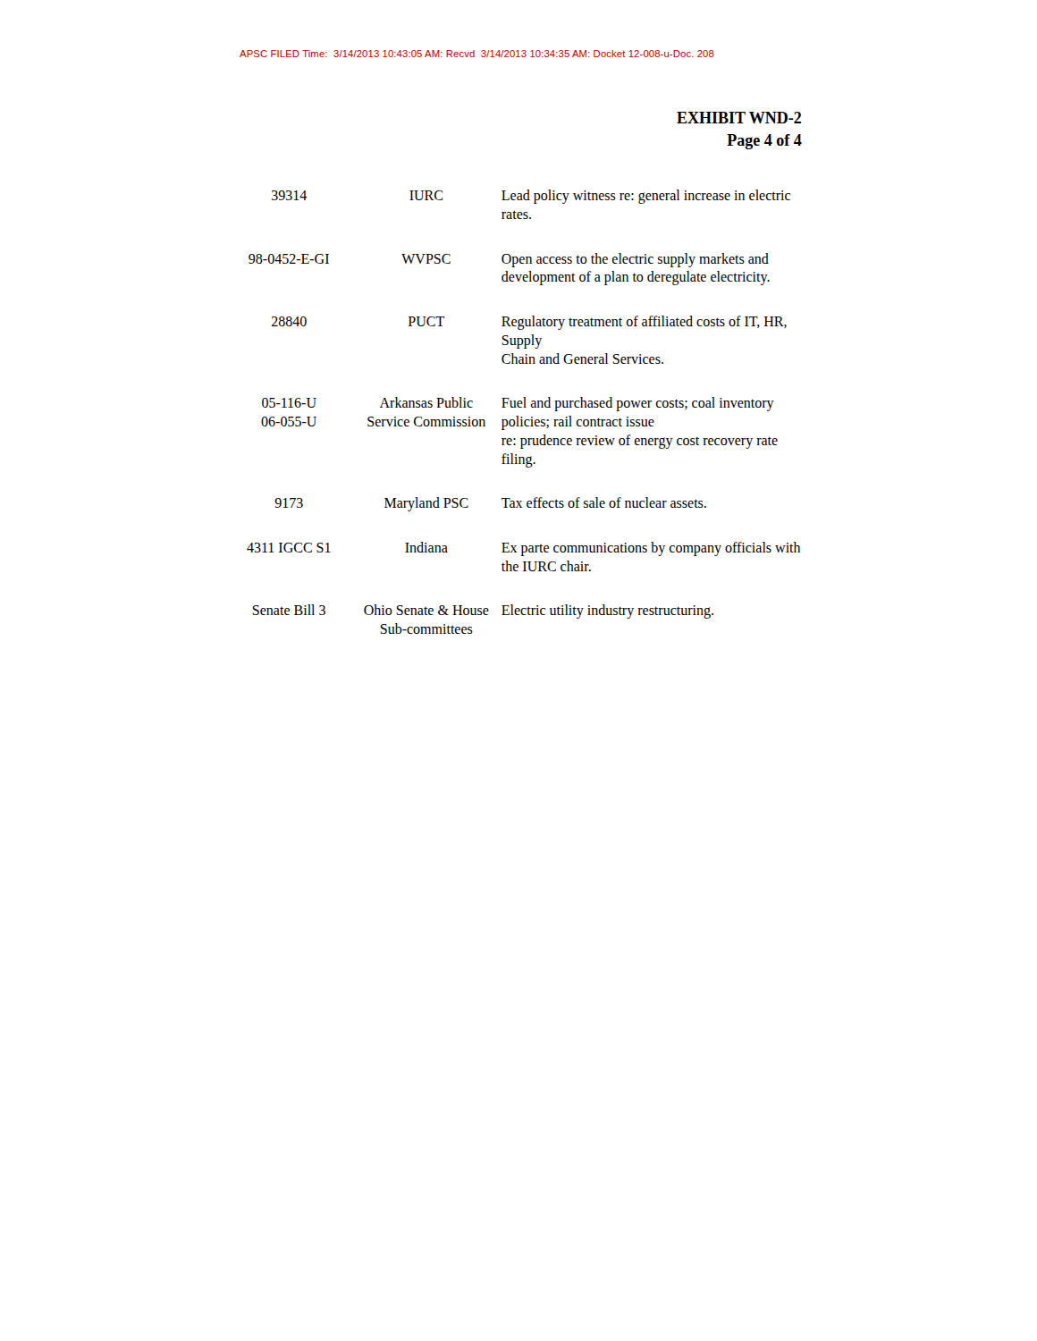APSC FILED Time: 3/14/2013 10:43:05 AM: Recvd 3/14/2013 10:34:35 AM: Docket 12-008-u-Doc. 208
EXHIBIT WND-2
Page 4 of 4
| 39314 | IURC | Lead policy witness re: general increase in electric rates. |
| 98-0452-E-GI | WVPSC | Open access to the electric supply markets and development of a plan to deregulate electricity. |
| 28840 | PUCT | Regulatory treatment of affiliated costs of IT, HR, Supply Chain and General Services. |
| 05-116-U 06-055-U | Arkansas Public Service Commission | Fuel and purchased power costs; coal inventory policies; rail contract issue re: prudence review of energy cost recovery rate filing. |
| 9173 | Maryland PSC | Tax effects of sale of nuclear assets. |
| 4311 IGCC S1 | Indiana | Ex parte communications by company officials with the IURC chair. |
| Senate Bill 3 | Ohio Senate & House Sub-committees | Electric utility industry restructuring. |